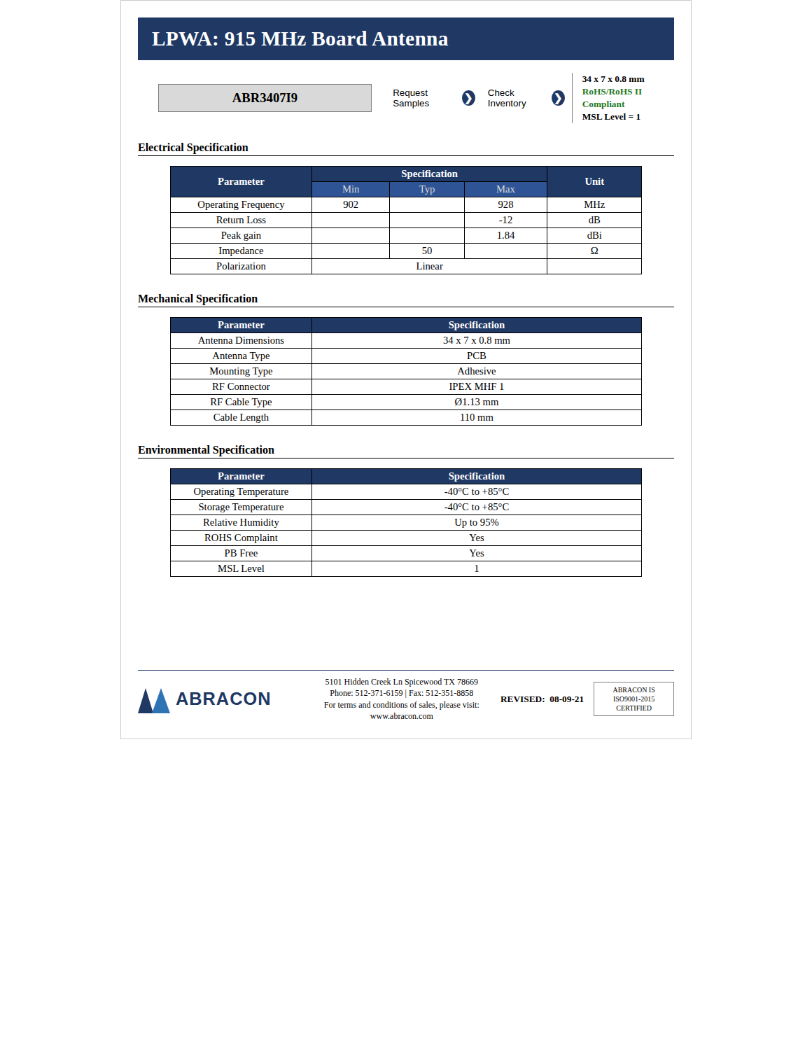LPWA: 915 MHz Board Antenna
ABR3407I9
Request Samples❯ Check Inventory❯
34 x 7 x 0.8 mm
RoHS/RoHS II Compliant
MSL Level = 1
Electrical Specification
| Parameter | Specification | Unit |
| --- | --- | --- |
| Min | Typ | Max |
| Operating Frequency | 902 | | 928 | MHz |
| Return Loss | | | -12 | dB |
| Peak gain | | | 1.84 | dBi |
| Impedance | | 50 | | Ω |
| Polarization | Linear | |
Mechanical Specification
| Parameter | Specification |
| --- | --- |
| Antenna Dimensions | 34 x 7 x 0.8 mm |
| Antenna Type | PCB |
| Mounting Type | Adhesive |
| RF Connector | IPEX MHF 1 |
| RF Cable Type | Ø1.13 mm |
| Cable Length | 110 mm |
Environmental Specification
| Parameter | Specification |
| --- | --- |
| Operating Temperature | -40°C to +85°C |
| Storage Temperature | -40°C to +85°C |
| Relative Humidity | Up to 95% |
| ROHS Complaint | Yes |
| PB Free | Yes |
| MSL Level | 1 |
ABRACON
5101 Hidden Creek Ln Spicewood TX 78669
Phone: 512-371-6159 | Fax: 512-351-8858
For terms and conditions of sales, please visit:
www.abracon.com
REVISED: 08-09-21
ABRACON IS
ISO9001-2015
CERTIFIED